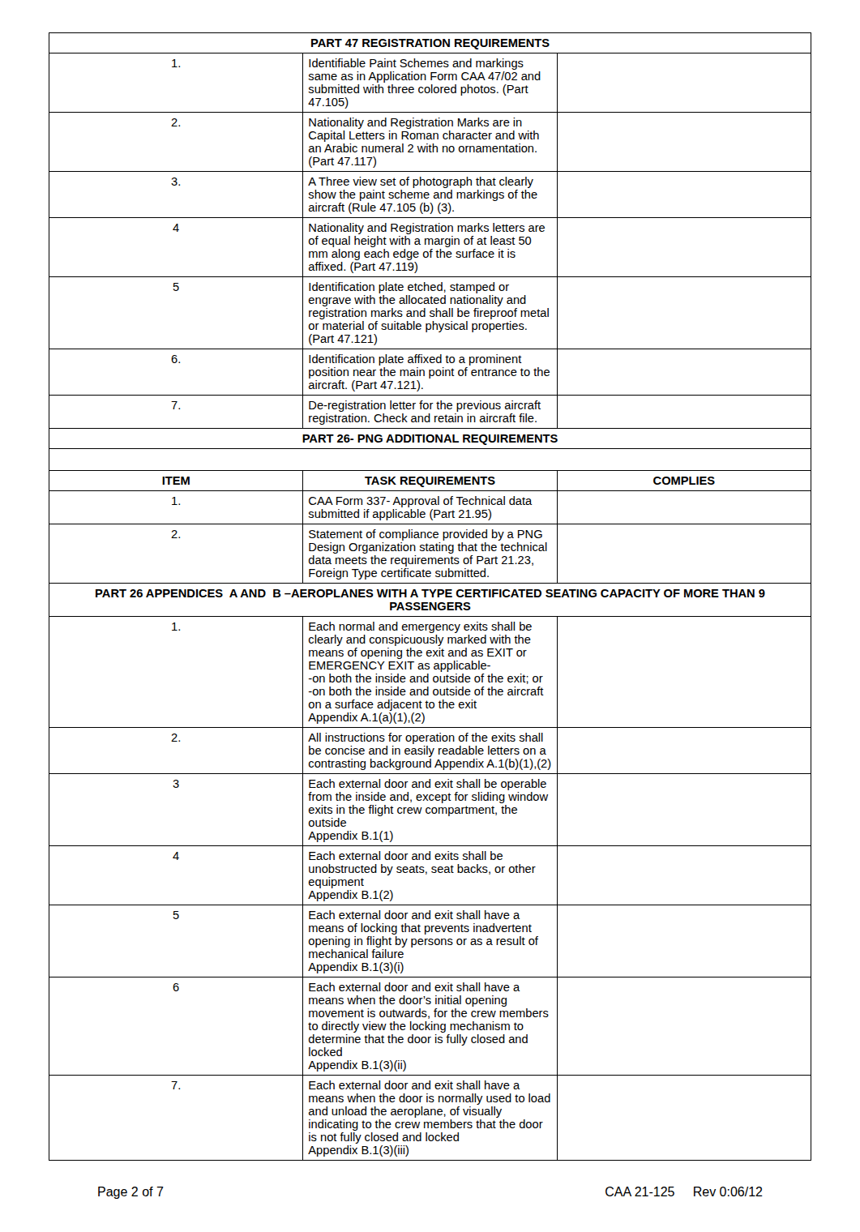| PART 47 REGISTRATION REQUIREMENTS |
| 1. | Identifiable Paint Schemes and markings same as in Application Form CAA 47/02 and submitted with three colored photos. (Part 47.105) | |
| 2. | Nationality and Registration Marks are in Capital Letters in Roman character and with an Arabic numeral 2 with no ornamentation. (Part 47.117) | |
| 3. | A Three view set of photograph that clearly show the paint scheme and markings of the aircraft (Rule 47.105 (b) (3). | |
| 4 | Nationality and Registration marks letters are of equal height with a margin of at least 50 mm along each edge of the surface it is affixed. (Part 47.119) | |
| 5 | Identification plate etched, stamped or engrave with the allocated nationality and registration marks and shall be fireproof metal or material of suitable physical properties.(Part 47.121) | |
| 6. | Identification plate affixed to a prominent position near the main point of entrance to the aircraft. (Part 47.121). | |
| 7. | De-registration letter for the previous aircraft registration. Check and retain in aircraft file. | |
| PART 26- PNG ADDITIONAL REQUIREMENTS |
| ITEM | TASK REQUIREMENTS | COMPLIES |
| 1. | CAA Form 337- Approval of Technical data submitted if applicable (Part 21.95) | |
| 2. | Statement of compliance provided by a PNG Design Organization stating that the technical data meets the requirements of Part 21.23, Foreign Type certificate submitted. | |
| PART 26 APPENDICES A AND B –AEROPLANES WITH A TYPE CERTIFICATED SEATING CAPACITY OF MORE THAN 9 PASSENGERS |
| 1. | Each normal and emergency exits shall be clearly and conspicuously marked with the means of opening the exit and as EXIT or EMERGENCY EXIT as applicable- -on both the inside and outside of the exit; or -on both the inside and outside of the aircraft on a surface adjacent to the exit Appendix A.1(a)(1),(2) | |
| 2. | All instructions for operation of the exits shall be concise and in easily readable letters on a contrasting background Appendix A.1(b)(1),(2) | |
| 3 | Each external door and exit shall be operable from the inside and, except for sliding window exits in the flight crew compartment, the outside Appendix B.1(1) | |
| 4 | Each external door and exits shall be unobstructed by seats, seat backs, or other equipment Appendix B.1(2) | |
| 5 | Each external door and exit shall have a means of locking that prevents inadvertent opening in flight by persons or as a result of mechanical failure Appendix B.1(3)(i) | |
| 6 | Each external door and exit shall have a means when the door’s initial opening movement is outwards, for the crew members to directly view the locking mechanism to determine that the door is fully closed and locked Appendix B.1(3)(ii) | |
| 7. | Each external door and exit shall have a means when the door is normally used to load and unload the aeroplane, of visually indicating to the crew members that the door is not fully closed and locked Appendix B.1(3)(iii) | |
Page 2 of 7
CAA 21-125 Rev 0:06/12